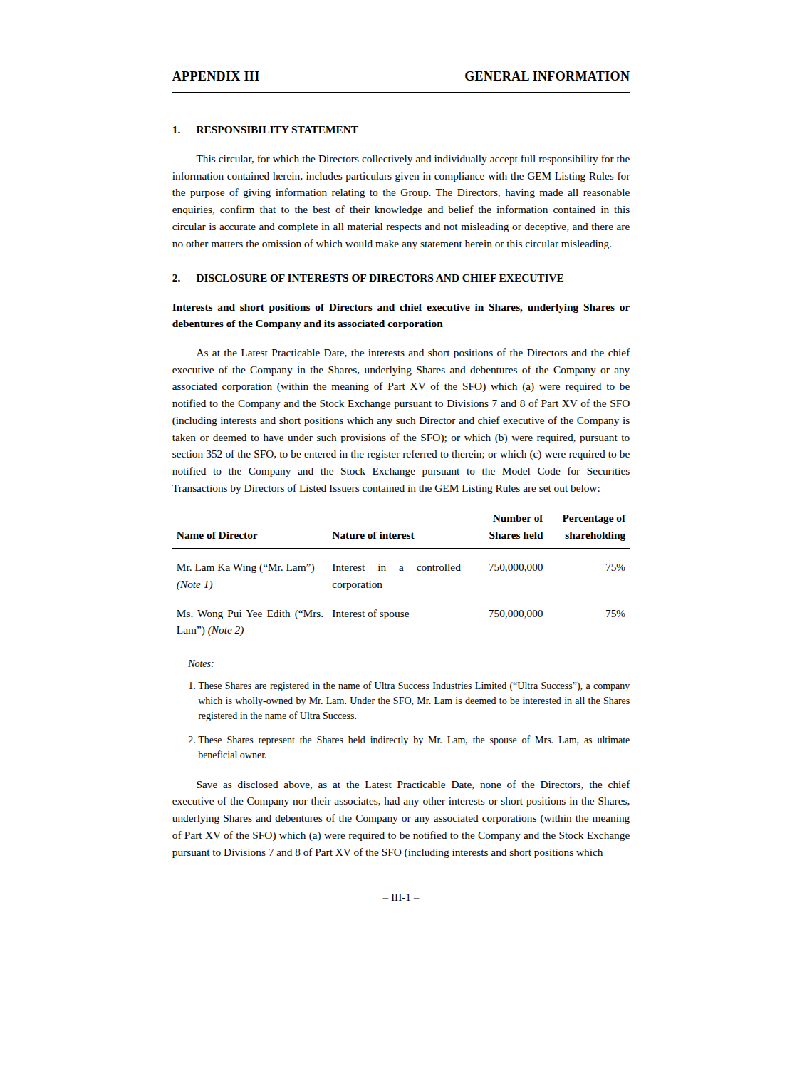APPENDIX III
GENERAL INFORMATION
1. RESPONSIBILITY STATEMENT
This circular, for which the Directors collectively and individually accept full responsibility for the information contained herein, includes particulars given in compliance with the GEM Listing Rules for the purpose of giving information relating to the Group. The Directors, having made all reasonable enquiries, confirm that to the best of their knowledge and belief the information contained in this circular is accurate and complete in all material respects and not misleading or deceptive, and there are no other matters the omission of which would make any statement herein or this circular misleading.
2. DISCLOSURE OF INTERESTS OF DIRECTORS AND CHIEF EXECUTIVE
Interests and short positions of Directors and chief executive in Shares, underlying Shares or debentures of the Company and its associated corporation
As at the Latest Practicable Date, the interests and short positions of the Directors and the chief executive of the Company in the Shares, underlying Shares and debentures of the Company or any associated corporation (within the meaning of Part XV of the SFO) which (a) were required to be notified to the Company and the Stock Exchange pursuant to Divisions 7 and 8 of Part XV of the SFO (including interests and short positions which any such Director and chief executive of the Company is taken or deemed to have under such provisions of the SFO); or which (b) were required, pursuant to section 352 of the SFO, to be entered in the register referred to therein; or which (c) were required to be notified to the Company and the Stock Exchange pursuant to the Model Code for Securities Transactions by Directors of Listed Issuers contained in the GEM Listing Rules are set out below:
| Name of Director | Nature of interest | Number of Shares held | Percentage of shareholding |
| --- | --- | --- | --- |
| Mr. Lam Ka Wing (“Mr. Lam”) (Note 1) | Interest in a controlled corporation | 750,000,000 | 75% |
| Ms. Wong Pui Yee Edith (“Mrs. Lam”) (Note 2) | Interest of spouse | 750,000,000 | 75% |
Notes:
1. These Shares are registered in the name of Ultra Success Industries Limited (“Ultra Success”), a company which is wholly-owned by Mr. Lam. Under the SFO, Mr. Lam is deemed to be interested in all the Shares registered in the name of Ultra Success.
2. These Shares represent the Shares held indirectly by Mr. Lam, the spouse of Mrs. Lam, as ultimate beneficial owner.
Save as disclosed above, as at the Latest Practicable Date, none of the Directors, the chief executive of the Company nor their associates, had any other interests or short positions in the Shares, underlying Shares and debentures of the Company or any associated corporations (within the meaning of Part XV of the SFO) which (a) were required to be notified to the Company and the Stock Exchange pursuant to Divisions 7 and 8 of Part XV of the SFO (including interests and short positions which
– III-1 –